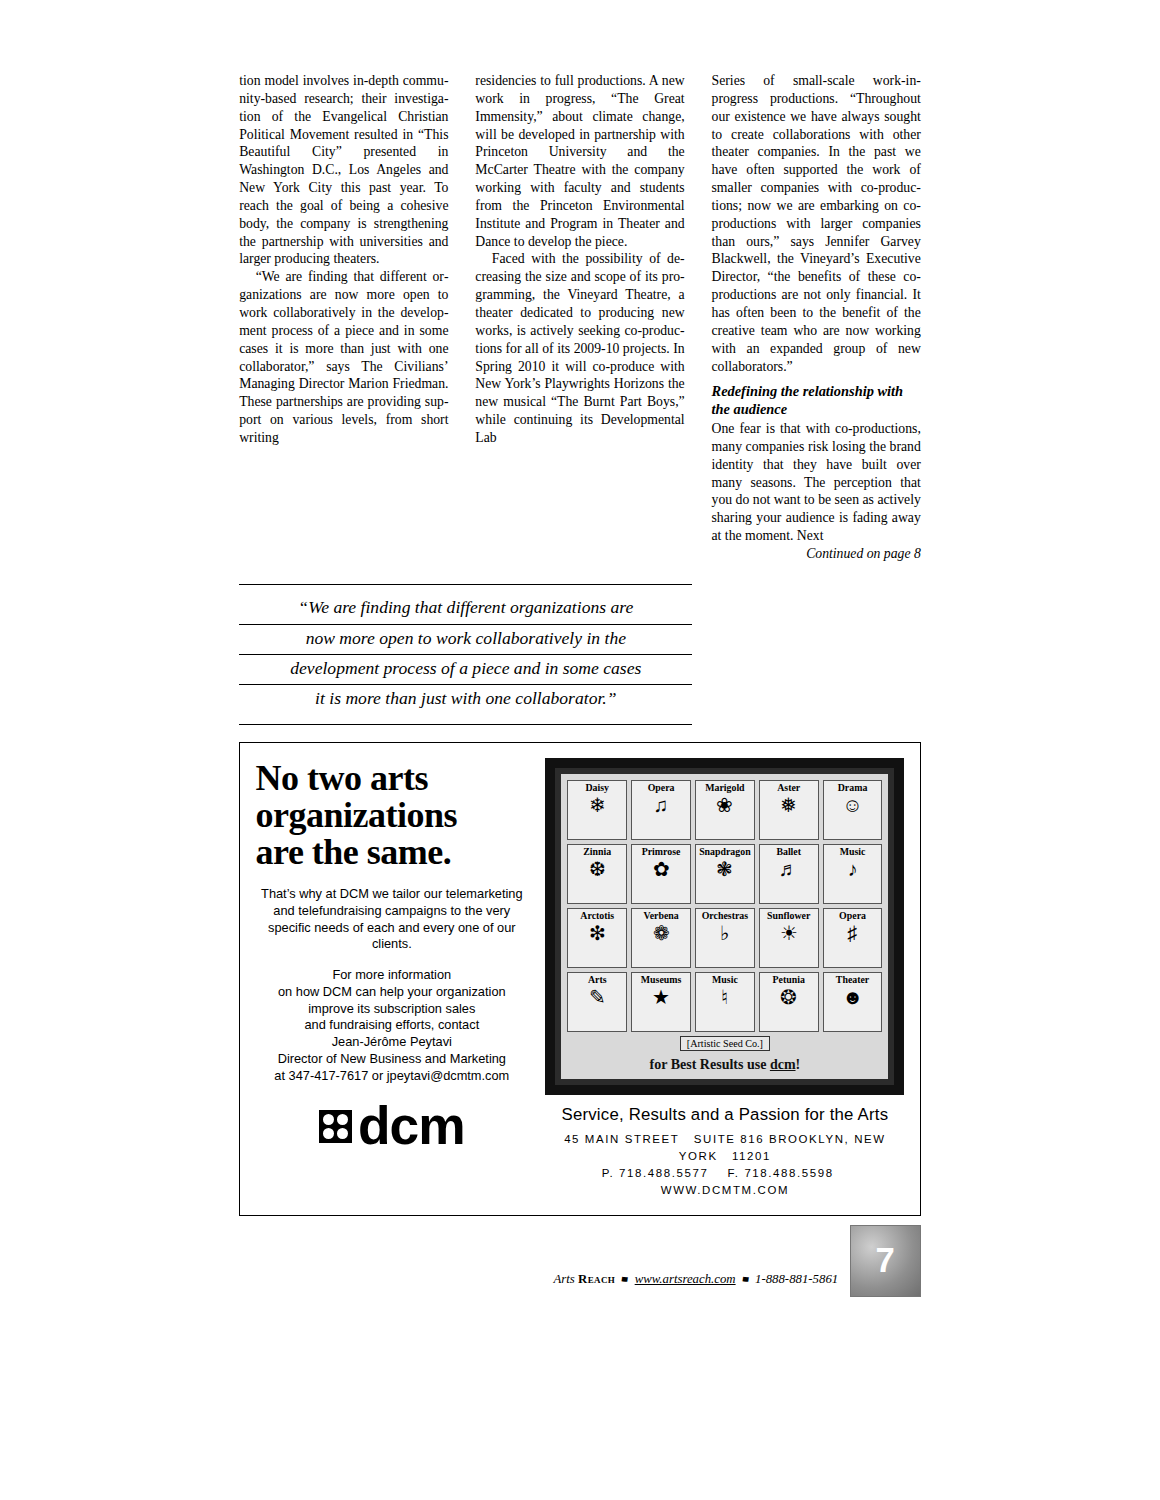tion model involves in-depth community-based research; their investigation of the Evangelical Christian Political Movement resulted in “This Beautiful City” presented in Washington D.C., Los Angeles and New York City this past year. To reach the goal of being a cohesive body, the company is strengthening the partnership with universities and larger producing theaters.
“We are finding that different organizations are now more open to work collaboratively in the development process of a piece and in some cases it is more than just with one collaborator,” says The Civilians’ Managing Director Marion Friedman. These partnerships are providing support on various levels, from short writing
residencies to full productions. A new work in progress, “The Great Immensity,” about climate change, will be developed in partnership with Princeton University and the McCarter Theatre with the company working with faculty and students from the Princeton Environmental Institute and Program in Theater and Dance to develop the piece.
Faced with the possibility of decreasing the size and scope of its programming, the Vineyard Theatre, a theater dedicated to producing new works, is actively seeking co-productions for all of its 2009-10 projects. In Spring 2010 it will co-produce with New York’s Playwrights Horizons the new musical “The Burnt Part Boys,” while continuing its Developmental Lab
Series of small-scale work-in-progress productions. “Throughout our existence we have always sought to create collaborations with other theater companies. In the past we have often supported the work of smaller companies with co-productions; now we are embarking on co-productions with larger companies than ours,” says Jennifer Garvey Blackwell, the Vineyard’s Executive Director, “the benefits of these co-productions are not only financial. It has often been to the benefit of the creative team who are now working with an expanded group of new collaborators.”
Redefining the relationship with the audience
One fear is that with co-productions, many companies risk losing the brand identity that they have built over many seasons. The perception that you do not want to be seen as actively sharing your audience is fading away at the moment. Next
Continued on page 8
“We are finding that different organizations are
now more open to work collaboratively in the
development process of a piece and in some cases
it is more than just with one collaborator.”
No two arts
organizations
are the same.
That’s why at DCM we tailor our telemarketing and telefundraising campaigns to the very specific needs of each and every one of our clients.
For more information
on how DCM can help your organization
improve its subscription sales
and fundraising efforts, contact
Jean-Jérôme Peytavi
Director of New Business and Marketing
at 347-417-7617 or jpeytavi@dcmtm.com
dcm
Daisy❄
Opera♫
Marigold❀
Aster❅
Drama☺
Zinnia❆
Primrose✿
Snapdragon❃
Ballet♬
Music♪
Arctotis❇
Verbena❁
Orchestras♭
Sunflower☀
Opera♯
Arts✎
Museums★
Music♮
Petunia❂
Theater☻
[Artistic Seed Co.]
for Best Results use dcm!
Service, Results and a Passion for the Arts
45 MAIN STREET SUITE 816 BROOKLYN, NEW YORK 11201
P. 718.488.5577 F. 718.488.5598 WWW.DCMTM.COM
Arts Reach ◆ www.artsreach.com ◆ 1-888-881-5861
7